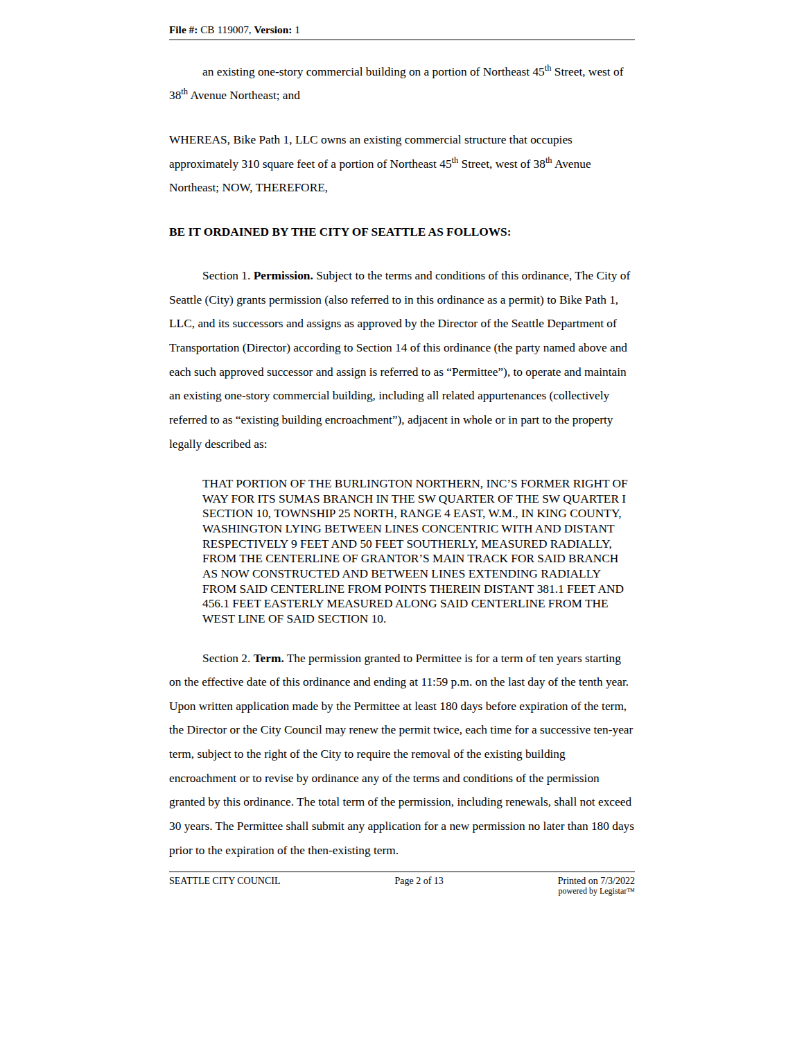File #: CB 119007, Version: 1
an existing one-story commercial building on a portion of Northeast 45th Street, west of 38th Avenue Northeast; and
WHEREAS, Bike Path 1, LLC owns an existing commercial structure that occupies approximately 310 square feet of a portion of Northeast 45th Street, west of 38th Avenue Northeast; NOW, THEREFORE,
BE IT ORDAINED BY THE CITY OF SEATTLE AS FOLLOWS:
Section 1. Permission. Subject to the terms and conditions of this ordinance, The City of Seattle (City) grants permission (also referred to in this ordinance as a permit) to Bike Path 1, LLC, and its successors and assigns as approved by the Director of the Seattle Department of Transportation (Director) according to Section 14 of this ordinance (the party named above and each such approved successor and assign is referred to as “Permittee”), to operate and maintain an existing one-story commercial building, including all related appurtenances (collectively referred to as “existing building encroachment”), adjacent in whole or in part to the property legally described as:
THAT PORTION OF THE BURLINGTON NORTHERN, INC’S FORMER RIGHT OF WAY FOR ITS SUMAS BRANCH IN THE SW QUARTER OF THE SW QUARTER I SECTION 10, TOWNSHIP 25 NORTH, RANGE 4 EAST, W.M., IN KING COUNTY, WASHINGTON LYING BETWEEN LINES CONCENTRIC WITH AND DISTANT RESPECTIVELY 9 FEET AND 50 FEET SOUTHERLY, MEASURED RADIALLY, FROM THE CENTERLINE OF GRANTOR’S MAIN TRACK FOR SAID BRANCH AS NOW CONSTRUCTED AND BETWEEN LINES EXTENDING RADIALLY FROM SAID CENTERLINE FROM POINTS THEREIN DISTANT 381.1 FEET AND 456.1 FEET EASTERLY MEASURED ALONG SAID CENTERLINE FROM THE WEST LINE OF SAID SECTION 10.
Section 2. Term. The permission granted to Permittee is for a term of ten years starting on the effective date of this ordinance and ending at 11:59 p.m. on the last day of the tenth year. Upon written application made by the Permittee at least 180 days before expiration of the term, the Director or the City Council may renew the permit twice, each time for a successive ten-year term, subject to the right of the City to require the removal of the existing building encroachment or to revise by ordinance any of the terms and conditions of the permission granted by this ordinance. The total term of the permission, including renewals, shall not exceed 30 years. The Permittee shall submit any application for a new permission no later than 180 days prior to the expiration of the then-existing term.
SEATTLE CITY COUNCIL
Page 2 of 13
Printed on 7/3/2022 powered by Legistar™